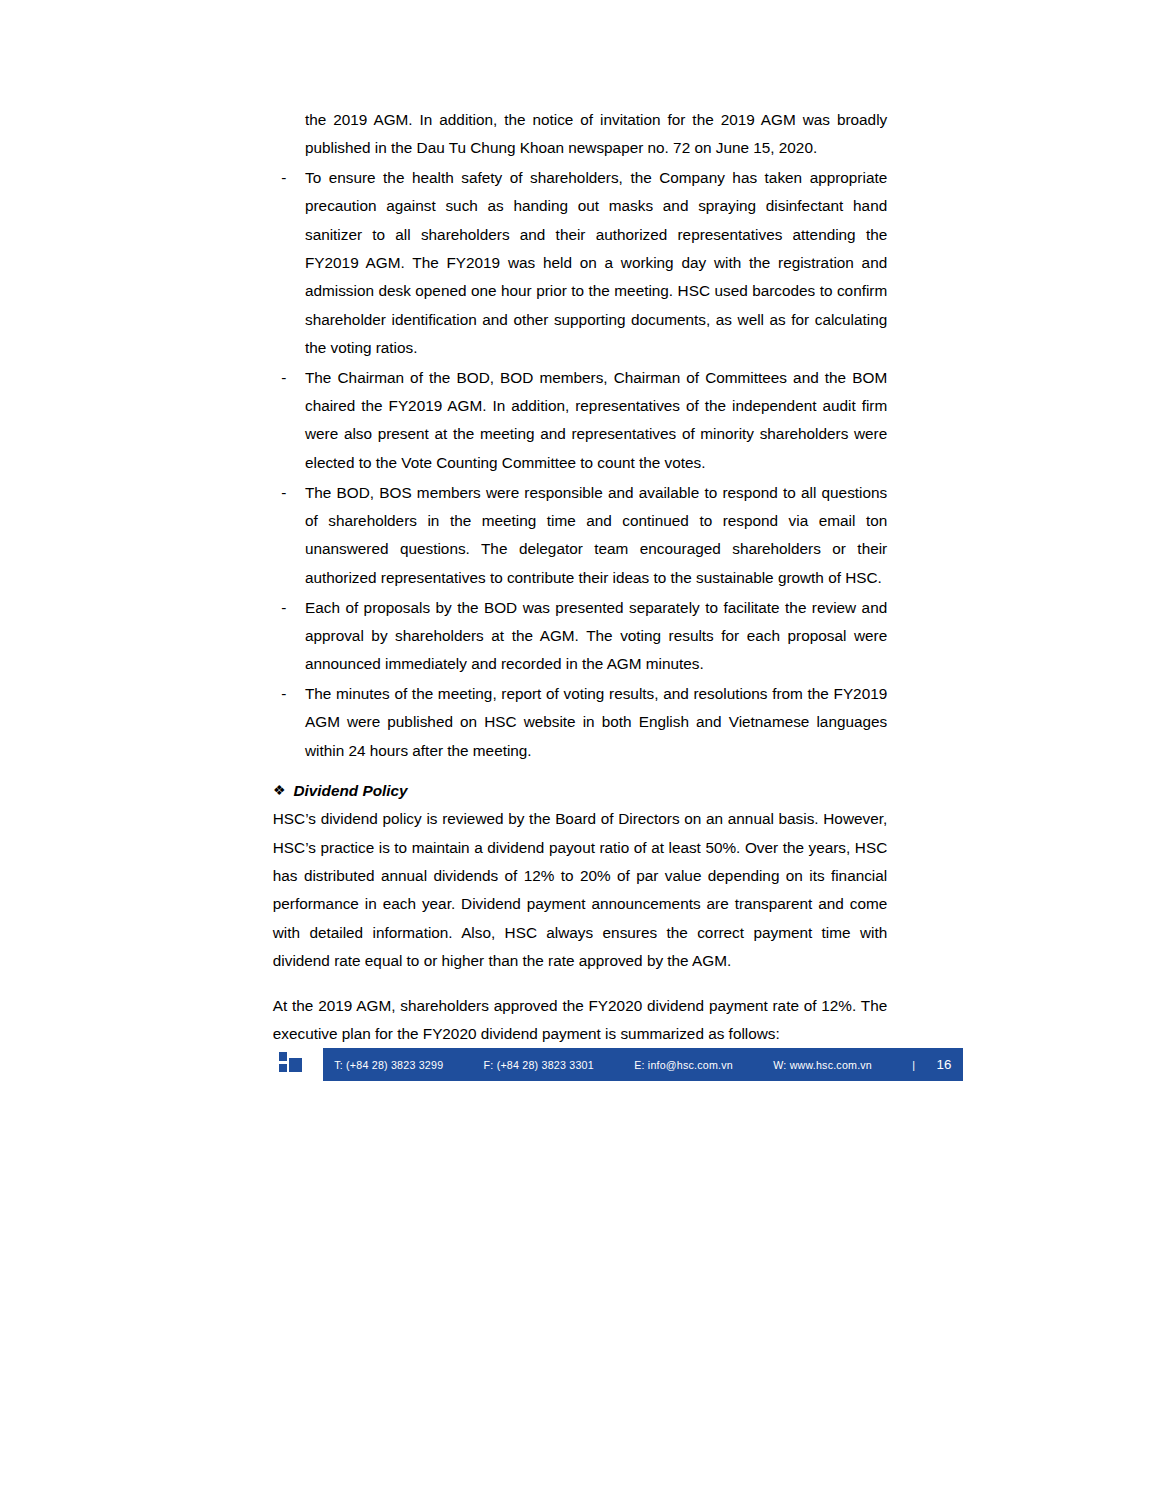the 2019 AGM. In addition, the notice of invitation for the 2019 AGM was broadly published in the Dau Tu Chung Khoan newspaper no. 72 on June 15, 2020.
To ensure the health safety of shareholders, the Company has taken appropriate precaution against such as handing out masks and spraying disinfectant hand sanitizer to all shareholders and their authorized representatives attending the FY2019 AGM. The FY2019 was held on a working day with the registration and admission desk opened one hour prior to the meeting. HSC used barcodes to confirm shareholder identification and other supporting documents, as well as for calculating the voting ratios.
The Chairman of the BOD, BOD members, Chairman of Committees and the BOM chaired the FY2019 AGM. In addition, representatives of the independent audit firm were also present at the meeting and representatives of minority shareholders were elected to the Vote Counting Committee to count the votes.
The BOD, BOS members were responsible and available to respond to all questions of shareholders in the meeting time and continued to respond via email ton unanswered questions. The delegator team encouraged shareholders or their authorized representatives to contribute their ideas to the sustainable growth of HSC.
Each of proposals by the BOD was presented separately to facilitate the review and approval by shareholders at the AGM. The voting results for each proposal were announced immediately and recorded in the AGM minutes.
The minutes of the meeting, report of voting results, and resolutions from the FY2019 AGM were published on HSC website in both English and Vietnamese languages within 24 hours after the meeting.
Dividend Policy
HSC’s dividend policy is reviewed by the Board of Directors on an annual basis. However, HSC’s practice is to maintain a dividend payout ratio of at least 50%. Over the years, HSC has distributed annual dividends of 12% to 20% of par value depending on its financial performance in each year. Dividend payment announcements are transparent and come with detailed information. Also, HSC always ensures the correct payment time with dividend rate equal to or higher than the rate approved by the AGM.
At the 2019 AGM, shareholders approved the FY2020 dividend payment rate of 12%. The executive plan for the FY2020 dividend payment is summarized as follows:
T: (+84 28) 3823 3299 F: (+84 28) 3823 3301 E: info@hsc.com.vn W: www.hsc.com.vn | 16